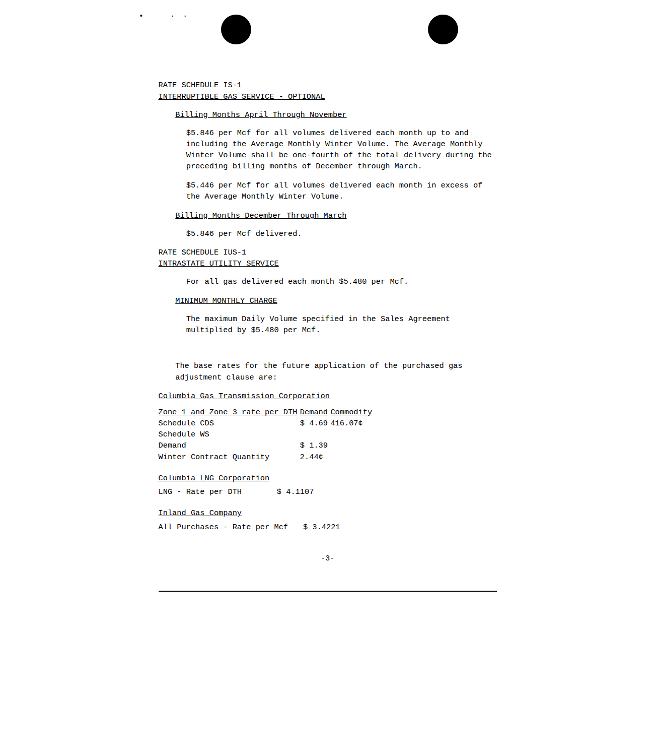• · ·
RATE SCHEDULE IS-1
INTERRUPTIBLE GAS SERVICE - OPTIONAL
Billing Months April Through November
$5.846 per Mcf for all volumes delivered each month up to and including the Average Monthly Winter Volume. The Average Monthly Winter Volume shall be one-fourth of the total delivery during the preceding billing months of December through March.
$5.446 per Mcf for all volumes delivered each month in excess of the Average Monthly Winter Volume.
Billing Months December Through March
$5.846 per Mcf delivered.
RATE SCHEDULE IUS-1
INTRASTATE UTILITY SERVICE
For all gas delivered each month $5.480 per Mcf.
MINIMUM MONTHLY CHARGE
The maximum Daily Volume specified in the Sales Agreement multiplied by $5.480 per Mcf.
The base rates for the future application of the purchased gas adjustment clause are:
Columbia Gas Transmission Corporation
| Zone 1 and Zone 3 rate per DTH | Demand | Commodity |
| Schedule CDS | $ 4.69 | 416.07¢ |
| Schedule WS | | |
| Demand | $ 1.39 | |
| Winter Contract Quantity | 2.44¢ | |
Columbia LNG Corporation
| LNG - Rate per DTH | $ 4.1107 |
Inland Gas Company
| All Purchases - Rate per Mcf | $ 3.4221 |
-3-